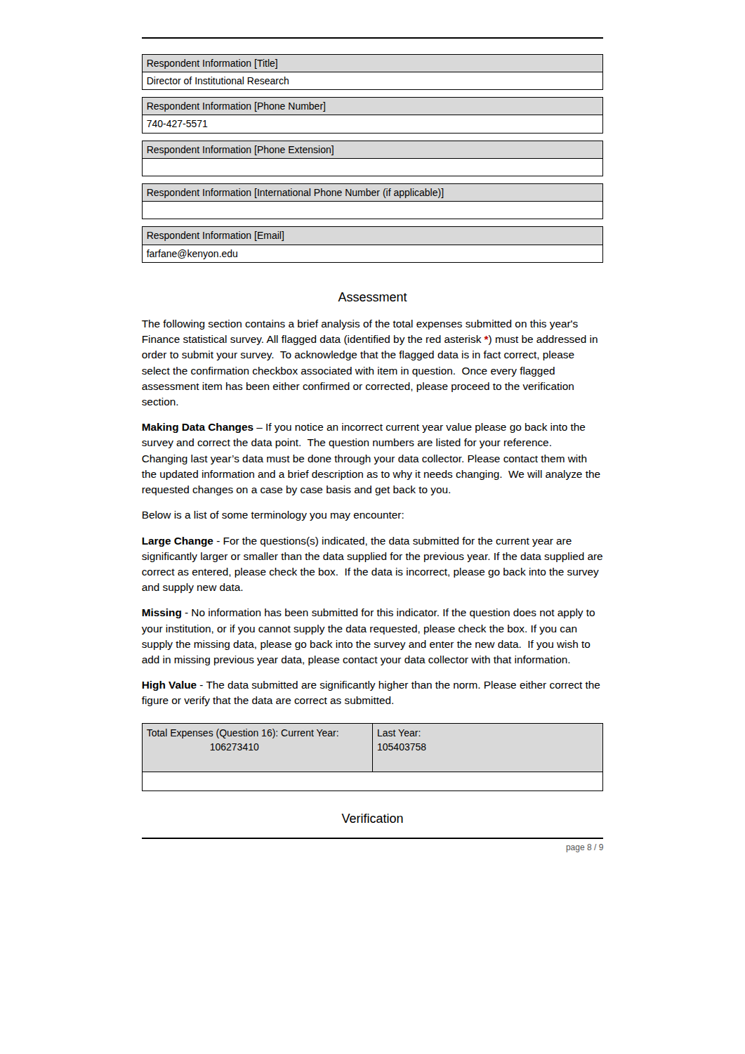Respondent Information [Title]
Director of Institutional Research
Respondent Information [Phone Number]
740-427-5571
Respondent Information [Phone Extension]
Respondent Information [International Phone Number (if applicable)]
Respondent Information [Email]
farfane@kenyon.edu
Assessment
The following section contains a brief analysis of the total expenses submitted on this year's Finance statistical survey. All flagged data (identified by the red asterisk *) must be addressed in order to submit your survey. To acknowledge that the flagged data is in fact correct, please select the confirmation checkbox associated with item in question. Once every flagged assessment item has been either confirmed or corrected, please proceed to the verification section.
Making Data Changes – If you notice an incorrect current year value please go back into the survey and correct the data point. The question numbers are listed for your reference. Changing last year’s data must be done through your data collector. Please contact them with the updated information and a brief description as to why it needs changing. We will analyze the requested changes on a case by case basis and get back to you.
Below is a list of some terminology you may encounter:
Large Change - For the questions(s) indicated, the data submitted for the current year are significantly larger or smaller than the data supplied for the previous year. If the data supplied are correct as entered, please check the box. If the data is incorrect, please go back into the survey and supply new data.
Missing - No information has been submitted for this indicator. If the question does not apply to your institution, or if you cannot supply the data requested, please check the box. If you can supply the missing data, please go back into the survey and enter the new data. If you wish to add in missing previous year data, please contact your data collector with that information.
High Value - The data submitted are significantly higher than the norm. Please either correct the figure or verify that the data are correct as submitted.
| Total Expenses (Question 16): Current Year: 106273410 | Last Year: 105403758 |
Verification
page 8 / 9